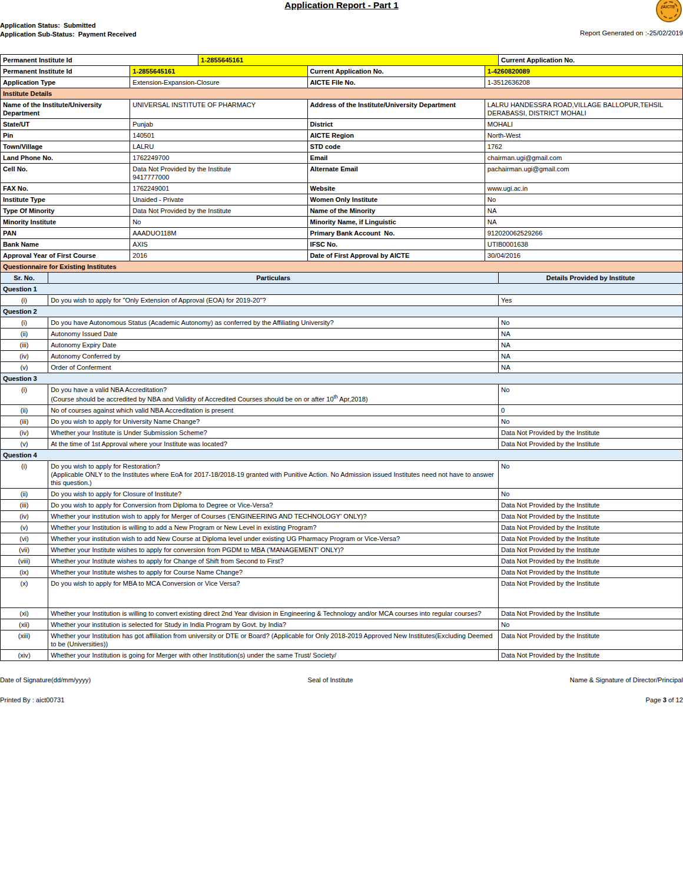AICTE
Application Report - Part 1
Application Status: Submitted
Application Sub-Status: Payment Received
Report Generated on :-25/02/2019
| Permanent Institute Id | 1-2855645161 | Current Application No. |
| Permanent Institute Id | 1-2855645161 | Current Application No. | 1-4260820089 |
| Application Type | Extension-Expansion-Closure | AICTE File No. | 1-3512636208 |
| Institute Details |
| Name of the Institute/University Department | UNIVERSAL INSTITUTE OF PHARMACY | Address of the Institute/University Department | LALRU HANDESSRA ROAD,VILLAGE BALLOPUR,TEHSIL DERABASSI, DISTRICT MOHALI |
| State/UT | Punjab | District | MOHALI |
| Pin | 140501 | AICTE Region | North-West |
| Town/Village | LALRU | STD code | 1762 |
| Land Phone No. | 1762249700 | Email | chairman.ugi@gmail.com |
| Cell No. | Data Not Provided by the Institute 9417777000 | Alternate Email | pachairman.ugi@gmail.com |
| FAX No. | 1762249001 | Website | www.ugi.ac.in |
| Institute Type | Unaided - Private | Women Only Institute | No |
| Type Of Minority | Data Not Provided by the Institute | Name of the Minority | NA |
| Minority Institute | No | Minority Name, if Linguistic | NA |
| PAN | AAADUO118M | Primary Bank Account No. | 912020062529266 |
| Bank Name | AXIS | IFSC No. | UTIB0001638 |
| Approval Year of First Course | 2016 | Date of First Approval by AICTE | 30/04/2016 |
| Questionnaire for Existing Institutes |
| Sr. No. | Particulars | Details Provided by Institute |
| Question 1 |
| (i) | Do you wish to apply for "Only Extension of Approval (EOA) for 2019-20"? | Yes |
| Question 2 |
| (i) | Do you have Autonomous Status (Academic Autonomy) as conferred by the Affiliating University? | No |
| (ii) | Autonomy Issued Date | NA |
| (iii) | Autonomy Expiry Date | NA |
| (iv) | Autonomy Conferred by | NA |
| (v) | Order of Conferment | NA |
| Question 3 |
| (i) | Do you have a valid NBA Accreditation? (Course should be accredited by NBA and Validity of Accredited Courses should be on or after 10 th Apr,2018) | No |
| (ii) | No of courses against which valid NBA Accreditation is present | 0 |
| (iii) | Do you wish to apply for University Name Change? | No |
| (iv) | Whether your Institute is Under Submission Scheme? | Data Not Provided by the Institute |
| (v) | At the time of 1st Approval where your Institute was located? | Data Not Provided by the Institute |
| Question 4 |
| (i) | Do you wish to apply for Restoration? (Applicable ONLY to the Institutes where EoA for 2017-18/2018-19 granted with Punitive Action. No Admission issued Institutes need not have to answer this question.) | No |
| (ii) | Do you wish to apply for Closure of Institute? | No |
| (iii) | Do you wish to apply for Conversion from Diploma to Degree or Vice-Versa? | Data Not Provided by the Institute |
| (iv) | Whether your institution wish to apply for Merger of Courses ('ENGINEERING AND TECHNOLOGY' ONLY)? | Data Not Provided by the Institute |
| (v) | Whether your Institution is willing to add a New Program or New Level in existing Program? | Data Not Provided by the Institute |
| (vi) | Whether your institution wish to add New Course at Diploma level under existing UG Pharmacy Program or Vice-Versa? | Data Not Provided by the Institute |
| (vii) | Whether your Institute wishes to apply for conversion from PGDM to MBA ('MANAGEMENT' ONLY)? | Data Not Provided by the Institute |
| (viii) | Whether your Institute wishes to apply for Change of Shift from Second to First? | Data Not Provided by the Institute |
| (ix) | Whether your Institute wishes to apply for Course Name Change? | Data Not Provided by the Institute |
| (x) | Do you wish to apply for MBA to MCA Conversion or Vice Versa? | Data Not Provided by the Institute |
| (xi) | Whether your Institution is willing to convert existing direct 2nd Year division in Engineering & Technology and/or MCA courses into regular courses? | Data Not Provided by the Institute |
| (xii) | Whether your institution is selected for Study in India Program by Govt. by India? | No |
| (xiii) | Whether your Institution has got affiliation from university or DTE or Board? (Applicable for Only 2018-2019 Approved New Institutes(Excluding Deemed to be (Universities)) | Data Not Provided by the Institute |
| (xiv) | Whether your Institution is going for Merger with other Institution(s) under the same Trust/ Society/ | Data Not Provided by the Institute |
Date of Signature(dd/mm/yyyy)
Seal of Institute
Name & Signature of Director/Principal
Printed By : aict00731
Page 3 of 12